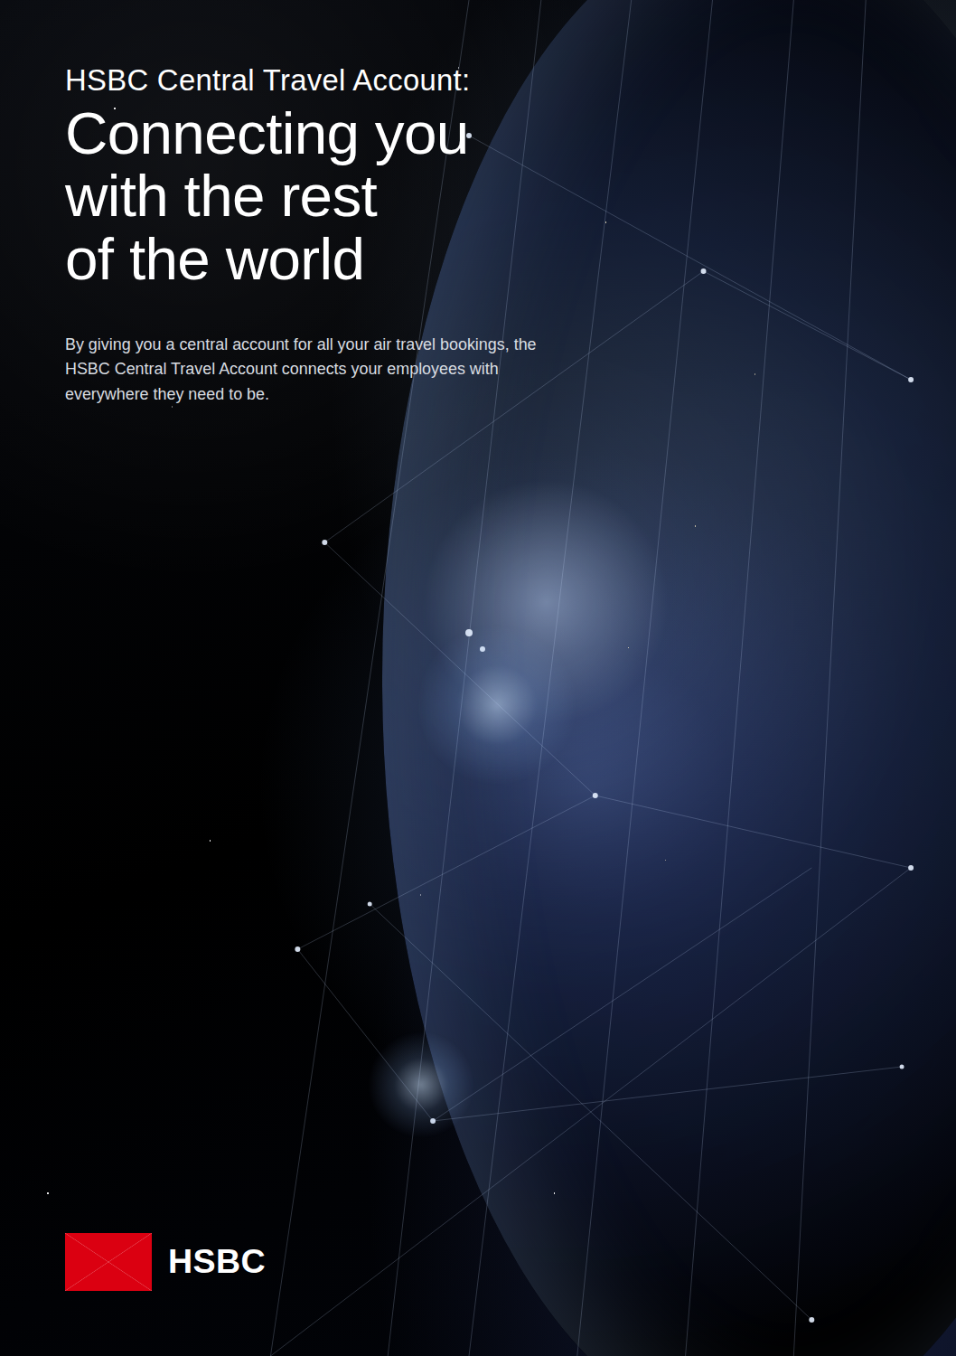HSBC Central Travel Account:
Connecting you
with the rest
of the world
By giving you a central account for all your air travel bookings, the HSBC Central Travel Account connects your employees with everywhere they need to be.
HSBC